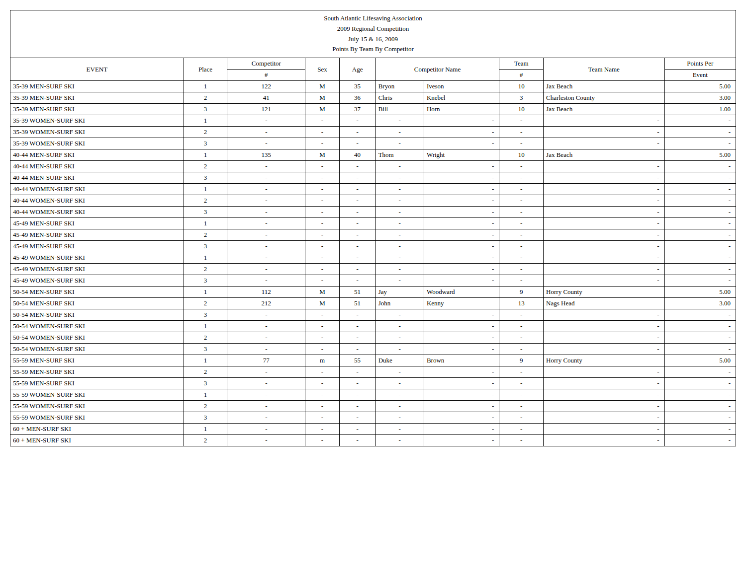South Atlantic Lifesaving Association 2009 Regional Competition July 15 & 16, 2009 Points By Team By Competitor
| EVENT | Place | Competitor | Sex | Age | Competitor Name | Team | Team Name | Points Per |
| --- | --- | --- | --- | --- | --- | --- | --- | --- |
| # | # | Event |
| 35-39 MEN-SURF SKI | 1 | 122 | M | 35 | Bryon | Iveson | 10 | Jax Beach | 5.00 |
| 35-39 MEN-SURF SKI | 2 | 41 | M | 36 | Chris | Knebel | 3 | Charleston County | 3.00 |
| 35-39 MEN-SURF SKI | 3 | 121 | M | 37 | Bill | Horn | 10 | Jax Beach | 1.00 |
| 35-39 WOMEN-SURF SKI | 1 | - | - | - | - | - | - | - | - |
| 35-39 WOMEN-SURF SKI | 2 | - | - | - | - | - | - | - | - |
| 35-39 WOMEN-SURF SKI | 3 | - | - | - | - | - | - | - | - |
| 40-44 MEN-SURF SKI | 1 | 135 | M | 40 | Thom | Wright | 10 | Jax Beach | 5.00 |
| 40-44 MEN-SURF SKI | 2 | - | - | - | - | - | - | - | - |
| 40-44 MEN-SURF SKI | 3 | - | - | - | - | - | - | - | - |
| 40-44 WOMEN-SURF SKI | 1 | - | - | - | - | - | - | - | - |
| 40-44 WOMEN-SURF SKI | 2 | - | - | - | - | - | - | - | - |
| 40-44 WOMEN-SURF SKI | 3 | - | - | - | - | - | - | - | - |
| 45-49 MEN-SURF SKI | 1 | - | - | - | - | - | - | - | - |
| 45-49 MEN-SURF SKI | 2 | - | - | - | - | - | - | - | - |
| 45-49 MEN-SURF SKI | 3 | - | - | - | - | - | - | - | - |
| 45-49 WOMEN-SURF SKI | 1 | - | - | - | - | - | - | - | - |
| 45-49 WOMEN-SURF SKI | 2 | - | - | - | - | - | - | - | - |
| 45-49 WOMEN-SURF SKI | 3 | - | - | - | - | - | - | - | - |
| 50-54 MEN-SURF SKI | 1 | 112 | M | 51 | Jay | Woodward | 9 | Horry County | 5.00 |
| 50-54 MEN-SURF SKI | 2 | 212 | M | 51 | John | Kenny | 13 | Nags Head | 3.00 |
| 50-54 MEN-SURF SKI | 3 | - | - | - | - | - | - | - | - |
| 50-54 WOMEN-SURF SKI | 1 | - | - | - | - | - | - | - | - |
| 50-54 WOMEN-SURF SKI | 2 | - | - | - | - | - | - | - | - |
| 50-54 WOMEN-SURF SKI | 3 | - | - | - | - | - | - | - | - |
| 55-59 MEN-SURF SKI | 1 | 77 | m | 55 | Duke | Brown | 9 | Horry County | 5.00 |
| 55-59 MEN-SURF SKI | 2 | - | - | - | - | - | - | - | - |
| 55-59 MEN-SURF SKI | 3 | - | - | - | - | - | - | - | - |
| 55-59 WOMEN-SURF SKI | 1 | - | - | - | - | - | - | - | - |
| 55-59 WOMEN-SURF SKI | 2 | - | - | - | - | - | - | - | - |
| 55-59 WOMEN-SURF SKI | 3 | - | - | - | - | - | - | - | - |
| 60 + MEN-SURF SKI | 1 | - | - | - | - | - | - | - | - |
| 60 + MEN-SURF SKI | 2 | - | - | - | - | - | - | - | - |